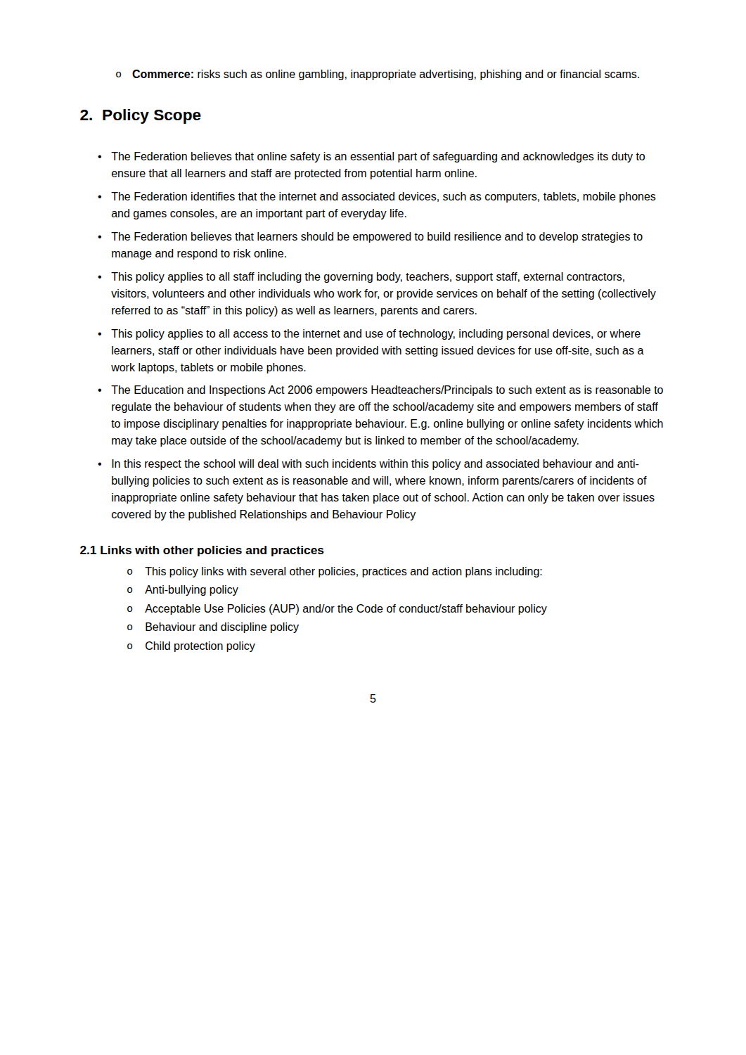o Commerce: risks such as online gambling, inappropriate advertising, phishing and or financial scams.
2. Policy Scope
The Federation believes that online safety is an essential part of safeguarding and acknowledges its duty to ensure that all learners and staff are protected from potential harm online.
The Federation identifies that the internet and associated devices, such as computers, tablets, mobile phones and games consoles, are an important part of everyday life.
The Federation believes that learners should be empowered to build resilience and to develop strategies to manage and respond to risk online.
This policy applies to all staff including the governing body, teachers, support staff, external contractors, visitors, volunteers and other individuals who work for, or provide services on behalf of the setting (collectively referred to as “staff” in this policy) as well as learners, parents and carers.
This policy applies to all access to the internet and use of technology, including personal devices, or where learners, staff or other individuals have been provided with setting issued devices for use off-site, such as a work laptops, tablets or mobile phones.
The Education and Inspections Act 2006 empowers Headteachers/Principals to such extent as is reasonable to regulate the behaviour of students when they are off the school/academy site and empowers members of staff to impose disciplinary penalties for inappropriate behaviour. E.g. online bullying or online safety incidents which may take place outside of the school/academy but is linked to member of the school/academy.
In this respect the school will deal with such incidents within this policy and associated behaviour and anti-bullying policies to such extent as is reasonable and will, where known, inform parents/carers of incidents of inappropriate online safety behaviour that has taken place out of school. Action can only be taken over issues covered by the published Relationships and Behaviour Policy
2.1 Links with other policies and practices
This policy links with several other policies, practices and action plans including:
Anti-bullying policy
Acceptable Use Policies (AUP) and/or the Code of conduct/staff behaviour policy
Behaviour and discipline policy
Child protection policy
5